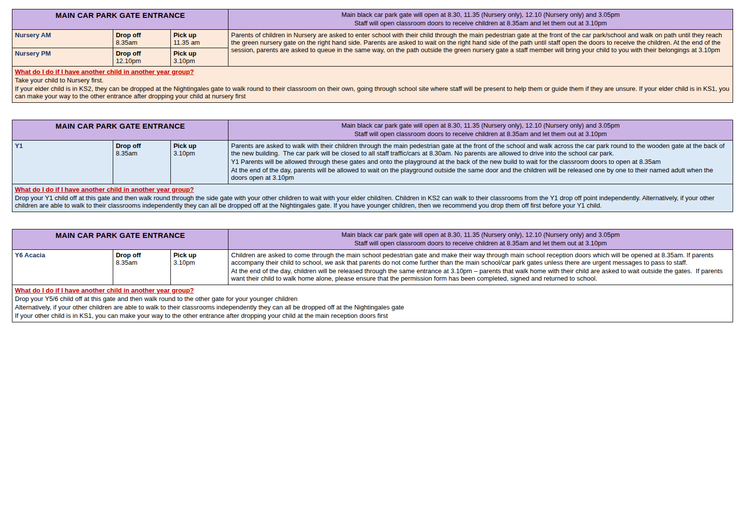| MAIN CAR PARK GATE ENTRANCE | Main black car park gate will open at 8.30, 11.35 (Nursery only), 12.10 (Nursery only) and 3.05pm Staff will open classroom doors to receive children at 8.35am and let them out at 3.10pm |
| Nursery AM | Drop off 8.35am | Pick up 11.35 am | Parents of children in Nursery are asked to enter school with their child through the main pedestrian gate at the front of the car park/school and walk on path until they reach the green nursery gate on the right hand side. Parents are asked to wait on the right hand side of the path until staff open the doors to receive the children. At the end of the session, parents are asked to queue in the same way, on the path outside the green nursery gate a staff member will bring your child to you with their belongings at 3.10pm |
| Nursery PM | Drop off 12.10pm | Pick up 3.10pm |
| What do I do if I have another child in another year group? Take your child to Nursery first. If your elder child is in KS2, they can be dropped at the Nightingales gate to walk round to their classroom on their own, going through school site where staff will be present to help them or guide them if they are unsure. If your elder child is in KS1, you can make your way to the other entrance after dropping your child at nursery first |
| MAIN CAR PARK GATE ENTRANCE | Main black car park gate will open at 8.30, 11.35 (Nursery only), 12.10 (Nursery only) and 3.05pm Staff will open classroom doors to receive children at 8.35am and let them out at 3.10pm |
| Y1 | Drop off 8.35am | Pick up 3.10pm | Parents are asked to walk with their children through the main pedestrian gate at the front of the school and walk across the car park round to the wooden gate at the back of the new building. The car park will be closed to all staff traffic/cars at 8.30am. No parents are allowed to drive into the school car park. Y1 Parents will be allowed through these gates and onto the playground at the back of the new build to wait for the classroom doors to open at 8.35am At the end of the day, parents will be allowed to wait on the playground outside the same door and the children will be released one by one to their named adult when the doors open at 3.10pm |
| What do I do if I have another child in another year group? Drop your Y1 child off at this gate and then walk round through the side gate with your other children to wait with your elder child/ren. Children in KS2 can walk to their classrooms from the Y1 drop off point independently. Alternatively, if your other children are able to walk to their classrooms independently they can all be dropped off at the Nightingales gate. If you have younger children, then we recommend you drop them off first before your Y1 child. |
| MAIN CAR PARK GATE ENTRANCE | Main black car park gate will open at 8.30, 11.35 (Nursery only), 12.10 (Nursery only) and 3.05pm Staff will open classroom doors to receive children at 8.35am and let them out at 3.10pm |
| Y6 Acacia | Drop off 8.35am | Pick up 3.10pm | Children are asked to come through the main school pedestrian gate and make their way through main school reception doors which will be opened at 8.35am. If parents accompany their child to school, we ask that parents do not come further than the main school/car park gates unless there are urgent messages to pass to staff. At the end of the day, children will be released through the same entrance at 3.10pm – parents that walk home with their child are asked to wait outside the gates. If parents want their child to walk home alone, please ensure that the permission form has been completed, signed and returned to school. |
| What do I do if I have another child in another year group? Drop your Y5/6 child off at this gate and then walk round to the other gate for your younger children Alternatively, if your other children are able to walk to their classrooms independently they can all be dropped off at the Nightingales gate If your other child is in KS1, you can make your way to the other entrance after dropping your child at the main reception doors first |